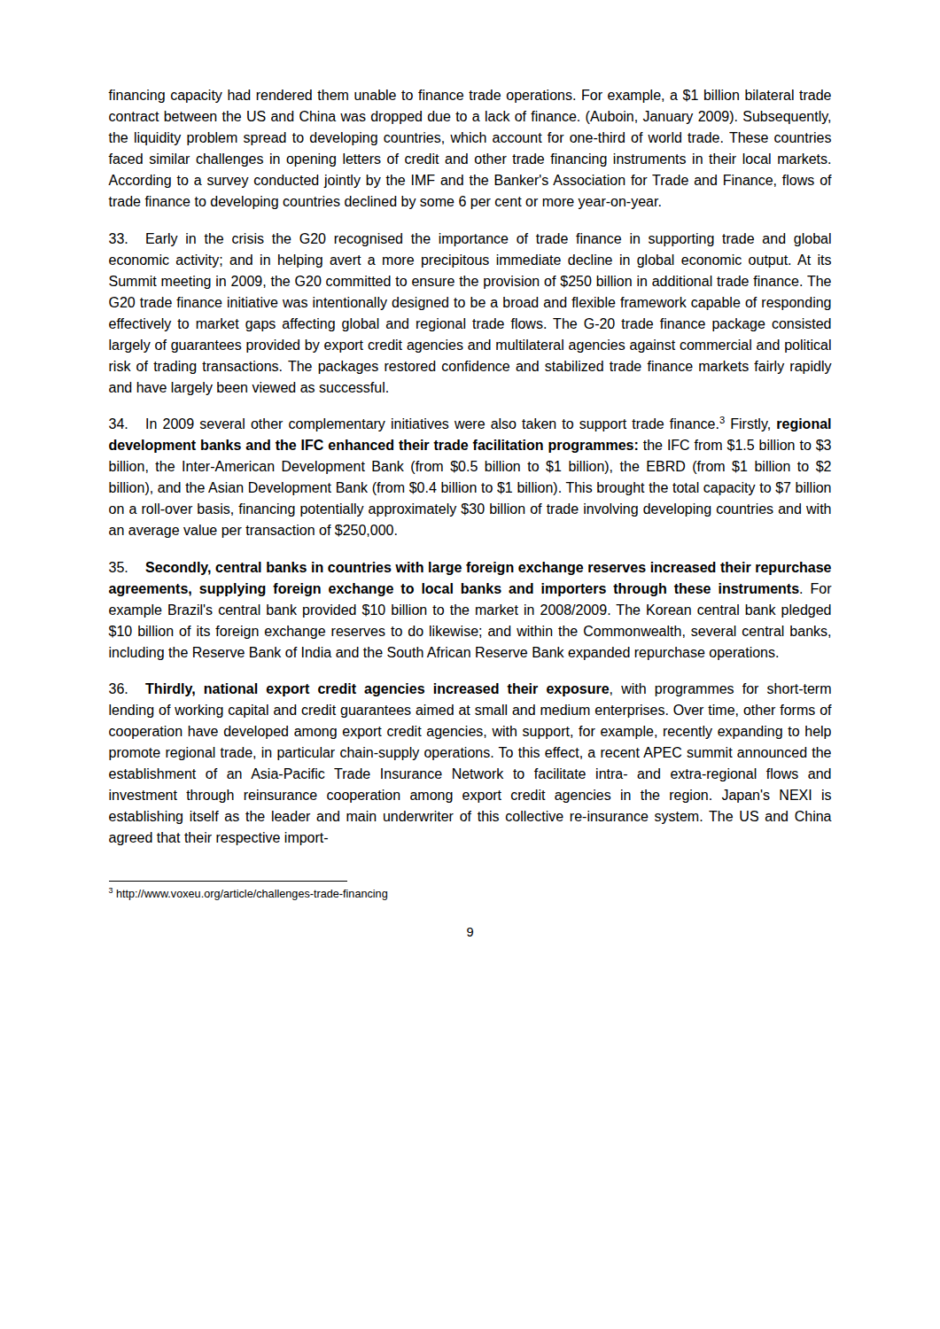financing capacity had rendered them unable to finance trade operations. For example, a $1 billion bilateral trade contract between the US and China was dropped due to a lack of finance. (Auboin, January 2009). Subsequently, the liquidity problem spread to developing countries, which account for one-third of world trade. These countries faced similar challenges in opening letters of credit and other trade financing instruments in their local markets. According to a survey conducted jointly by the IMF and the Banker's Association for Trade and Finance, flows of trade finance to developing countries declined by some 6 per cent or more year-on-year.
33. Early in the crisis the G20 recognised the importance of trade finance in supporting trade and global economic activity; and in helping avert a more precipitous immediate decline in global economic output. At its Summit meeting in 2009, the G20 committed to ensure the provision of $250 billion in additional trade finance. The G20 trade finance initiative was intentionally designed to be a broad and flexible framework capable of responding effectively to market gaps affecting global and regional trade flows. The G-20 trade finance package consisted largely of guarantees provided by export credit agencies and multilateral agencies against commercial and political risk of trading transactions. The packages restored confidence and stabilized trade finance markets fairly rapidly and have largely been viewed as successful.
34. In 2009 several other complementary initiatives were also taken to support trade finance.3 Firstly, regional development banks and the IFC enhanced their trade facilitation programmes: the IFC from $1.5 billion to $3 billion, the Inter-American Development Bank (from $0.5 billion to $1 billion), the EBRD (from $1 billion to $2 billion), and the Asian Development Bank (from $0.4 billion to $1 billion). This brought the total capacity to $7 billion on a roll-over basis, financing potentially approximately $30 billion of trade involving developing countries and with an average value per transaction of $250,000.
35. Secondly, central banks in countries with large foreign exchange reserves increased their repurchase agreements, supplying foreign exchange to local banks and importers through these instruments. For example Brazil's central bank provided $10 billion to the market in 2008/2009. The Korean central bank pledged $10 billion of its foreign exchange reserves to do likewise; and within the Commonwealth, several central banks, including the Reserve Bank of India and the South African Reserve Bank expanded repurchase operations.
36. Thirdly, national export credit agencies increased their exposure, with programmes for short-term lending of working capital and credit guarantees aimed at small and medium enterprises. Over time, other forms of cooperation have developed among export credit agencies, with support, for example, recently expanding to help promote regional trade, in particular chain-supply operations. To this effect, a recent APEC summit announced the establishment of an Asia-Pacific Trade Insurance Network to facilitate intra- and extra-regional flows and investment through reinsurance cooperation among export credit agencies in the region. Japan's NEXI is establishing itself as the leader and main underwriter of this collective re-insurance system. The US and China agreed that their respective import-
3 http://www.voxeu.org/article/challenges-trade-financing
9